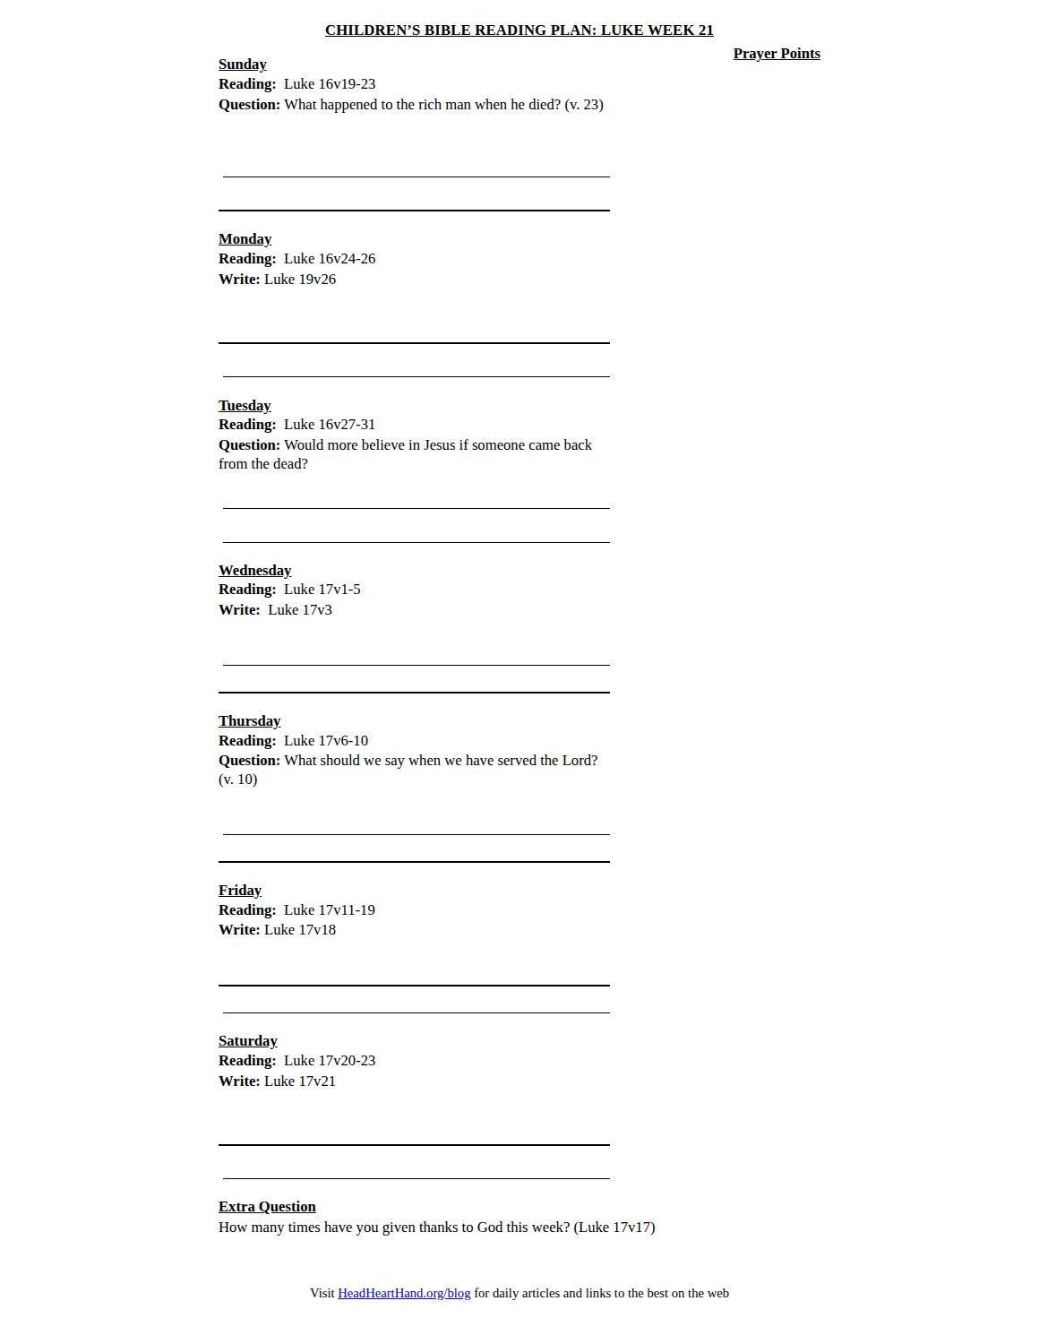CHILDREN’S BIBLE READING PLAN: LUKE WEEK 21
Prayer Points
Sunday
Reading: Luke 16v19-23
Question: What happened to the rich man when he died? (v. 23)
Monday
Reading: Luke 16v24-26
Write: Luke 19v26
Tuesday
Reading: Luke 16v27-31
Question: Would more believe in Jesus if someone came back from the dead?
Wednesday
Reading: Luke 17v1-5
Write: Luke 17v3
Thursday
Reading: Luke 17v6-10
Question: What should we say when we have served the Lord? (v. 10)
Friday
Reading: Luke 17v11-19
Write: Luke 17v18
Saturday
Reading: Luke 17v20-23
Write: Luke 17v21
Extra Question
How many times have you given thanks to God this week? (Luke 17v17)
Visit HeadHeartHand.org/blog for daily articles and links to the best on the web